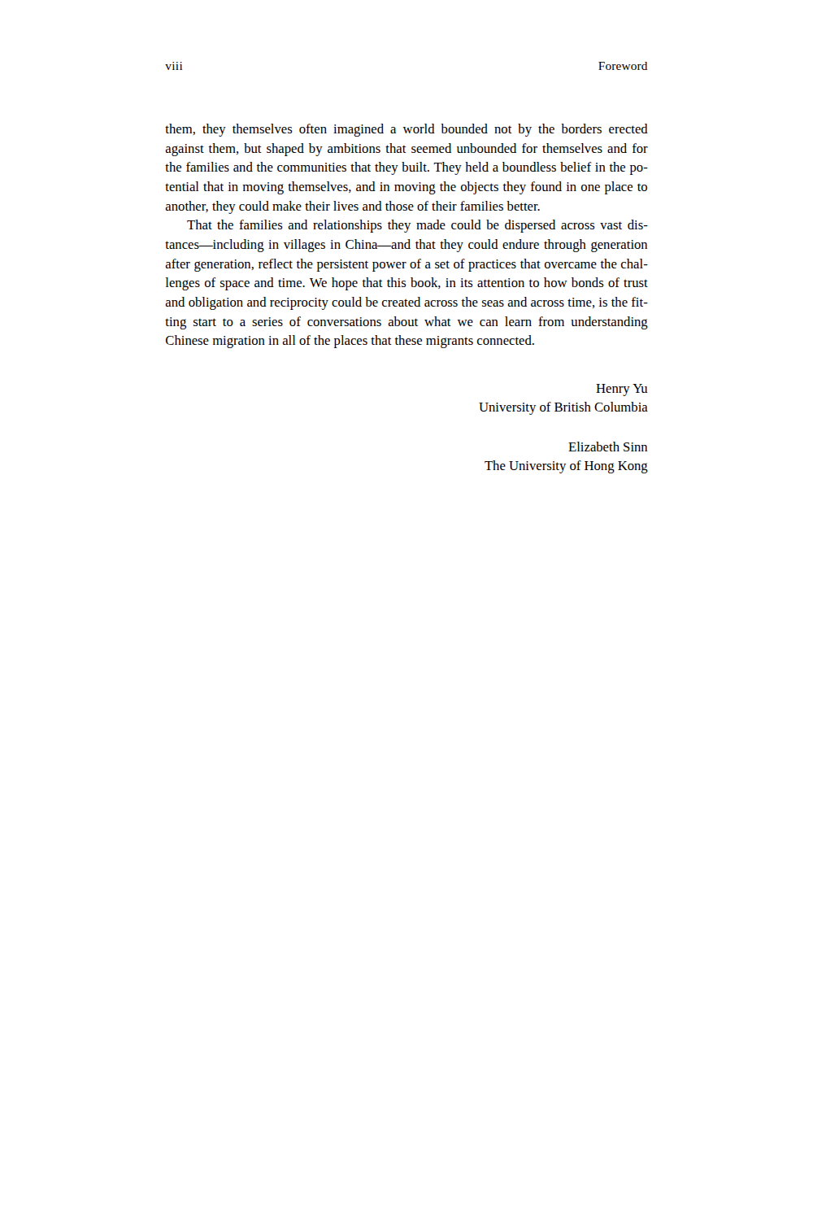viii Foreword
them, they themselves often imagined a world bounded not by the borders erected against them, but shaped by ambitions that seemed unbounded for themselves and for the families and the communities that they built. They held a boundless belief in the potential that in moving themselves, and in moving the objects they found in one place to another, they could make their lives and those of their families better.
That the families and relationships they made could be dispersed across vast distances—including in villages in China—and that they could endure through generation after generation, reflect the persistent power of a set of practices that overcame the challenges of space and time. We hope that this book, in its attention to how bonds of trust and obligation and reciprocity could be created across the seas and across time, is the fitting start to a series of conversations about what we can learn from understanding Chinese migration in all of the places that these migrants connected.
Henry Yu University of British Columbia
Elizabeth Sinn The University of Hong Kong